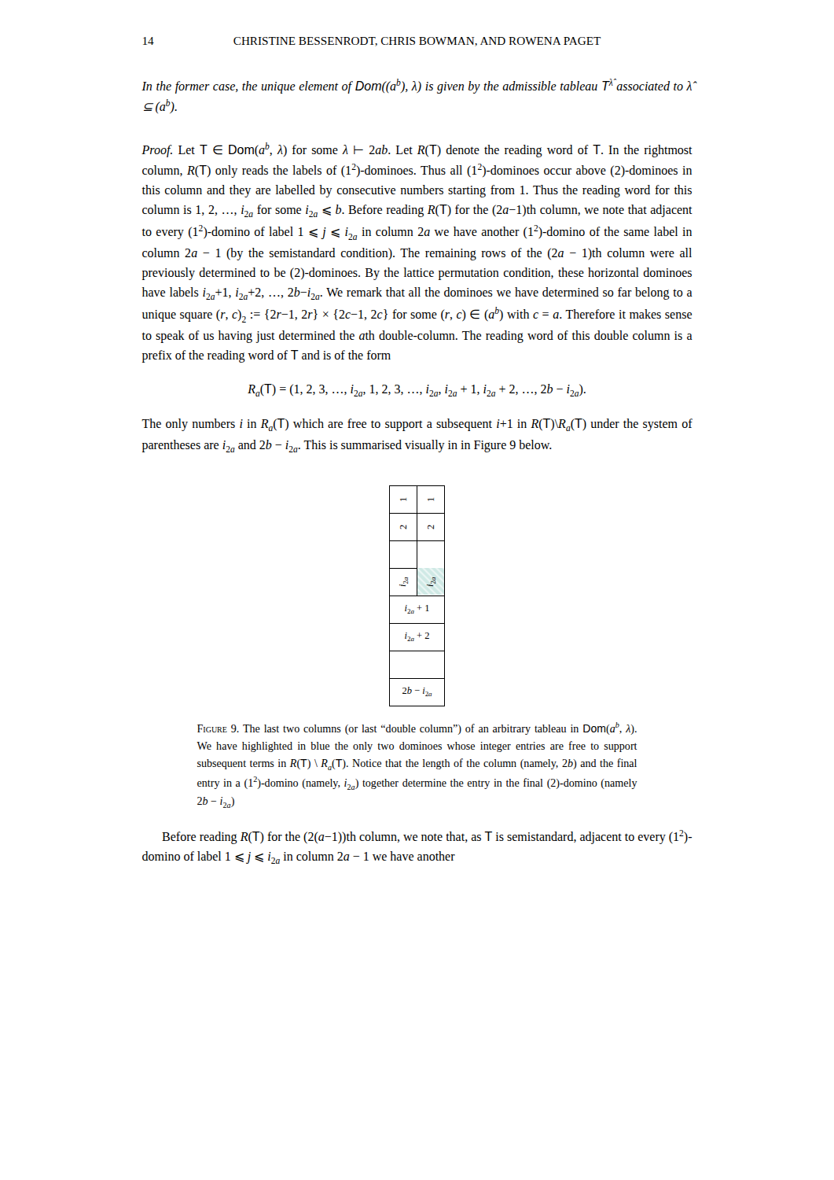14 CHRISTINE BESSENRODT, CHRIS BOWMAN, AND ROWENA PAGET
In the former case, the unique element of Dom((ab), λ) is given by the admissible tableau Tλ̂ associated to λ̂ ⊆ (ab).
Proof. Let T ∈ Dom(ab, λ) for some λ ⊢ 2ab. Let R(T) denote the reading word of T. In the rightmost column, R(T) only reads the labels of (12)-dominoes. Thus all (12)-dominoes occur above (2)-dominoes in this column and they are labelled by consecutive numbers starting from 1. Thus the reading word for this column is 1, 2, …, i2a for some i2a ⩽ b. Before reading R(T) for the (2a−1)th column, we note that adjacent to every (12)-domino of label 1 ⩽ j ⩽ i2a in column 2a we have another (12)-domino of the same label in column 2a − 1 (by the semistandard condition). The remaining rows of the (2a − 1)th column were all previously determined to be (2)-dominoes. By the lattice permutation condition, these horizontal dominoes have labels i2a+1, i2a+2, …, 2b−i2a. We remark that all the dominoes we have determined so far belong to a unique square (r, c)2 := {2r−1, 2r} × {2c−1, 2c} for some (r, c) ∈ (ab) with c = a. Therefore it makes sense to speak of us having just determined the ath double-column. The reading word of this double column is a prefix of the reading word of T and is of the form
Ra(T) = (1, 2, 3, …, i2a, 1, 2, 3, …, i2a, i2a + 1, i2a + 2, …, 2b − i2a).
The only numbers i in Ra(T) which are free to support a subsequent i+1 in R(T)\Ra(T) under the system of parentheses are i2a and 2b − i2a. This is summarised visually in in Figure 9 below.
| 1 | 1 |
| 2 | 2 |
| i 2 a | i 2 a |
| i 2 a + 1 |
| i 2 a + 2 |
| 2 b − i 2 a |
Figure 9. The last two columns (or last “double column”) of an arbitrary tableau in Dom(ab, λ). We have highlighted in blue the only two dominoes whose integer entries are free to support subsequent terms in R(T) \ Ra(T). Notice that the length of the column (namely, 2b) and the final entry in a (12)-domino (namely, i2a) together determine the entry in the final (2)-domino (namely 2b − i2a)
Before reading R(T) for the (2(a−1))th column, we note that, as T is semistandard, adjacent to every (12)-domino of label 1 ⩽ j ⩽ i2a in column 2a − 1 we have another